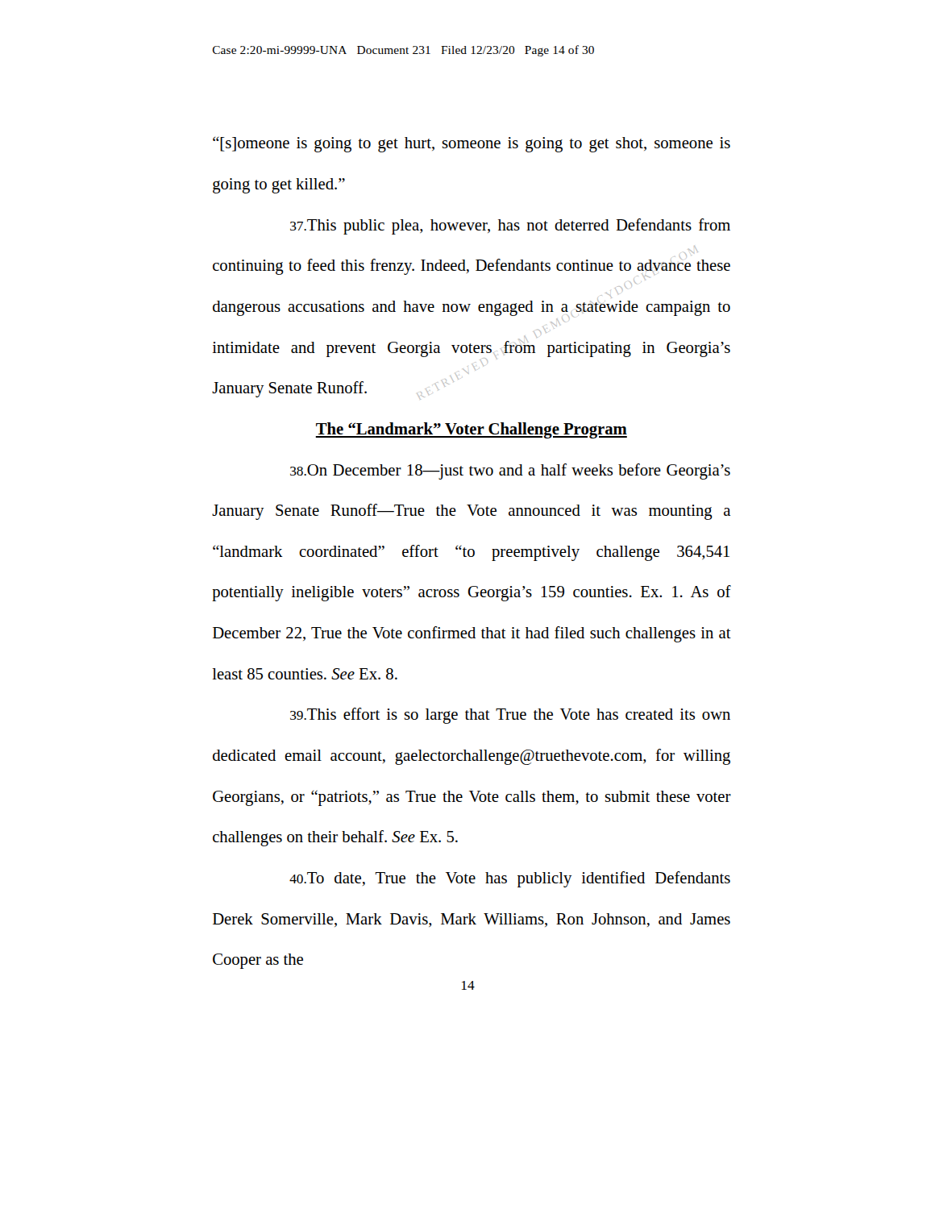Case 2:20-mi-99999-UNA Document 231 Filed 12/23/20 Page 14 of 30
“[s]omeone is going to get hurt, someone is going to get shot, someone is going to get killed.”
37. This public plea, however, has not deterred Defendants from continuing to feed this frenzy. Indeed, Defendants continue to advance these dangerous accusations and have now engaged in a statewide campaign to intimidate and prevent Georgia voters from participating in Georgia’s January Senate Runoff.
The “Landmark” Voter Challenge Program
38. On December 18—just two and a half weeks before Georgia’s January Senate Runoff—True the Vote announced it was mounting a “landmark coordinated” effort “to preemptively challenge 364,541 potentially ineligible voters” across Georgia’s 159 counties. Ex. 1. As of December 22, True the Vote confirmed that it had filed such challenges in at least 85 counties. See Ex. 8.
39. This effort is so large that True the Vote has created its own dedicated email account, gaelectorchallenge@truethevote.com, for willing Georgians, or “patriots,” as True the Vote calls them, to submit these voter challenges on their behalf. See Ex. 5.
40. To date, True the Vote has publicly identified Defendants Derek Somerville, Mark Davis, Mark Williams, Ron Johnson, and James Cooper as the
RETRIEVED FROM DEMOCRACYDOCKET.COM
14